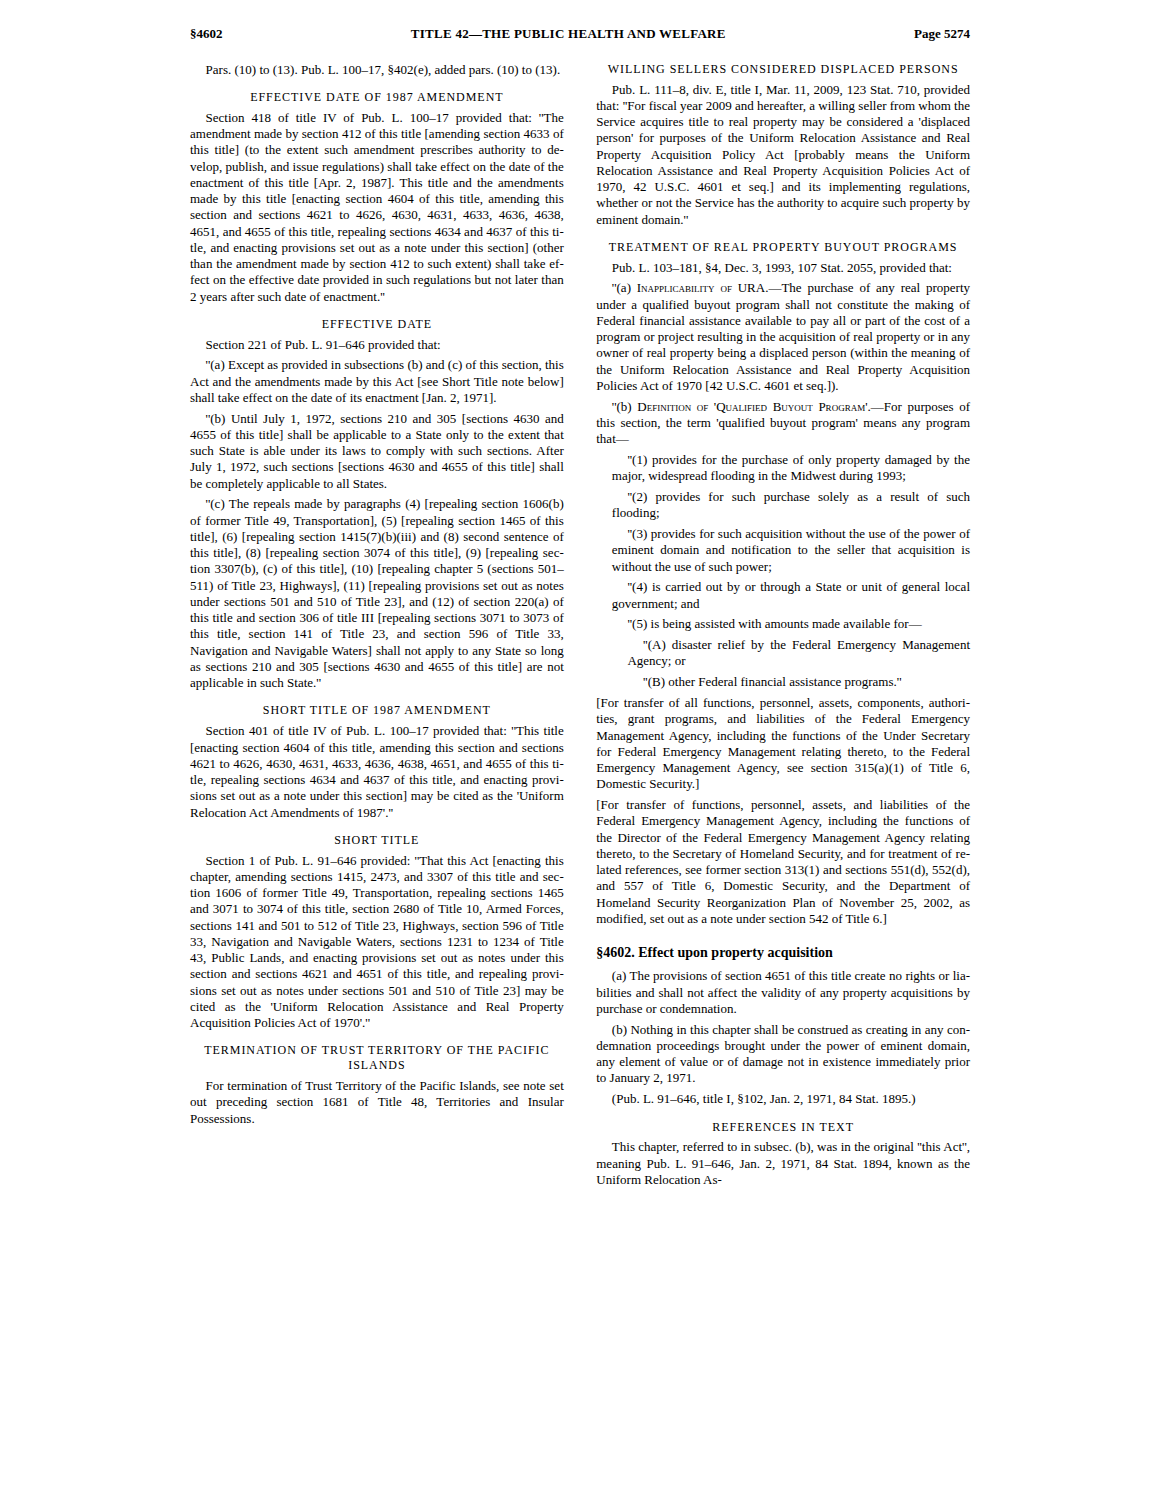§4602 TITLE 42—THE PUBLIC HEALTH AND WELFARE Page 5274
Pars. (10) to (13). Pub. L. 100–17, §402(e), added pars. (10) to (13).
Effective Date of 1987 Amendment
Section 418 of title IV of Pub. L. 100–17 provided that: ''The amendment made by section 412 of this title [amending section 4633 of this title] (to the extent such amendment prescribes authority to develop, publish, and issue regulations) shall take effect on the date of the enactment of this title [Apr. 2, 1987]. This title and the amendments made by this title [enacting section 4604 of this title, amending this section and sections 4621 to 4626, 4630, 4631, 4633, 4636, 4638, 4651, and 4655 of this title, repealing sections 4634 and 4637 of this title, and enacting provisions set out as a note under this section] (other than the amendment made by section 412 to such extent) shall take effect on the effective date provided in such regulations but not later than 2 years after such date of enactment.''
Effective Date
Section 221 of Pub. L. 91–646 provided that:
''(a) Except as provided in subsections (b) and (c) of this section, this Act and the amendments made by this Act [see Short Title note below] shall take effect on the date of its enactment [Jan. 2, 1971].
''(b) Until July 1, 1972, sections 210 and 305 [sections 4630 and 4655 of this title] shall be applicable to a State only to the extent that such State is able under its laws to comply with such sections. After July 1, 1972, such sections [sections 4630 and 4655 of this title] shall be completely applicable to all States.
''(c) The repeals made by paragraphs (4) [repealing section 1606(b) of former Title 49, Transportation], (5) [repealing section 1465 of this title], (6) [repealing section 1415(7)(b)(iii) and (8) second sentence of this title], (8) [repealing section 3074 of this title], (9) [repealing section 3307(b), (c) of this title], (10) [repealing chapter 5 (sections 501–511) of Title 23, Highways], (11) [repealing provisions set out as notes under sections 501 and 510 of Title 23], and (12) of section 220(a) of this title and section 306 of title III [repealing sections 3071 to 3073 of this title, section 141 of Title 23, and section 596 of Title 33, Navigation and Navigable Waters] shall not apply to any State so long as sections 210 and 305 [sections 4630 and 4655 of this title] are not applicable in such State.''
Short Title of 1987 Amendment
Section 401 of title IV of Pub. L. 100–17 provided that: ''This title [enacting section 4604 of this title, amending this section and sections 4621 to 4626, 4630, 4631, 4633, 4636, 4638, 4651, and 4655 of this title, repealing sections 4634 and 4637 of this title, and enacting provisions set out as a note under this section] may be cited as the 'Uniform Relocation Act Amendments of 1987'.''
Short Title
Section 1 of Pub. L. 91–646 provided: ''That this Act [enacting this chapter, amending sections 1415, 2473, and 3307 of this title and section 1606 of former Title 49, Transportation, repealing sections 1465 and 3071 to 3074 of this title, section 2680 of Title 10, Armed Forces, sections 141 and 501 to 512 of Title 23, Highways, section 596 of Title 33, Navigation and Navigable Waters, sections 1231 to 1234 of Title 43, Public Lands, and enacting provisions set out as notes under this section and sections 4621 and 4651 of this title, and repealing provisions set out as notes under sections 501 and 510 of Title 23] may be cited as the 'Uniform Relocation Assistance and Real Property Acquisition Policies Act of 1970'.''
Termination of Trust Territory of the Pacific Islands
For termination of Trust Territory of the Pacific Islands, see note set out preceding section 1681 of Title 48, Territories and Insular Possessions.
Willing Sellers Considered Displaced Persons
Pub. L. 111–8, div. E, title I, Mar. 11, 2009, 123 Stat. 710, provided that: ''For fiscal year 2009 and hereafter, a willing seller from whom the Service acquires title to real property may be considered a 'displaced person' for purposes of the Uniform Relocation Assistance and Real Property Acquisition Policy Act [probably means the Uniform Relocation Assistance and Real Property Acquisition Policies Act of 1970, 42 U.S.C. 4601 et seq.] and its implementing regulations, whether or not the Service has the authority to acquire such property by eminent domain.''
Treatment of Real Property Buyout Programs
Pub. L. 103–181, §4, Dec. 3, 1993, 107 Stat. 2055, provided that:
''(a) Inapplicability of URA.—The purchase of any real property under a qualified buyout program shall not constitute the making of Federal financial assistance available to pay all or part of the cost of a program or project resulting in the acquisition of real property or in any owner of real property being a displaced person (within the meaning of the Uniform Relocation Assistance and Real Property Acquisition Policies Act of 1970 [42 U.S.C. 4601 et seq.]).
''(b) Definition of 'Qualified Buyout Program'.—For purposes of this section, the term 'qualified buyout program' means any program that—
''(1) provides for the purchase of only property damaged by the major, widespread flooding in the Midwest during 1993;
''(2) provides for such purchase solely as a result of such flooding;
''(3) provides for such acquisition without the use of the power of eminent domain and notification to the seller that acquisition is without the use of such power;
''(4) is carried out by or through a State or unit of general local government; and
''(5) is being assisted with amounts made available for—
''(A) disaster relief by the Federal Emergency Management Agency; or
''(B) other Federal financial assistance programs.''
[For transfer of all functions, personnel, assets, components, authorities, grant programs, and liabilities of the Federal Emergency Management Agency, including the functions of the Under Secretary for Federal Emergency Management relating thereto, to the Federal Emergency Management Agency, see section 315(a)(1) of Title 6, Domestic Security.]
[For transfer of functions, personnel, assets, and liabilities of the Federal Emergency Management Agency, including the functions of the Director of the Federal Emergency Management Agency relating thereto, to the Secretary of Homeland Security, and for treatment of related references, see former section 313(1) and sections 551(d), 552(d), and 557 of Title 6, Domestic Security, and the Department of Homeland Security Reorganization Plan of November 25, 2002, as modified, set out as a note under section 542 of Title 6.]
§4602. Effect upon property acquisition
(a) The provisions of section 4651 of this title create no rights or liabilities and shall not affect the validity of any property acquisitions by purchase or condemnation.
(b) Nothing in this chapter shall be construed as creating in any condemnation proceedings brought under the power of eminent domain, any element of value or of damage not in existence immediately prior to January 2, 1971.
(Pub. L. 91–646, title I, §102, Jan. 2, 1971, 84 Stat. 1895.)
References in Text
This chapter, referred to in subsec. (b), was in the original ''this Act'', meaning Pub. L. 91–646, Jan. 2, 1971, 84 Stat. 1894, known as the Uniform Relocation As-